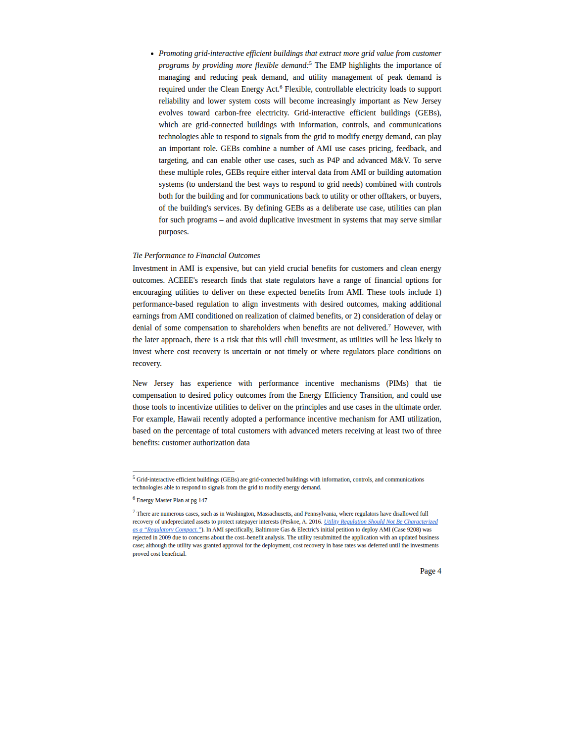Promoting grid-interactive efficient buildings that extract more grid value from customer programs by providing more flexible demand:5 The EMP highlights the importance of managing and reducing peak demand, and utility management of peak demand is required under the Clean Energy Act.6 Flexible, controllable electricity loads to support reliability and lower system costs will become increasingly important as New Jersey evolves toward carbon-free electricity. Grid-interactive efficient buildings (GEBs), which are grid-connected buildings with information, controls, and communications technologies able to respond to signals from the grid to modify energy demand, can play an important role. GEBs combine a number of AMI use cases pricing, feedback, and targeting, and can enable other use cases, such as P4P and advanced M&V. To serve these multiple roles, GEBs require either interval data from AMI or building automation systems (to understand the best ways to respond to grid needs) combined with controls both for the building and for communications back to utility or other offtakers, or buyers, of the building's services. By defining GEBs as a deliberate use case, utilities can plan for such programs – and avoid duplicative investment in systems that may serve similar purposes.
Tie Performance to Financial Outcomes
Investment in AMI is expensive, but can yield crucial benefits for customers and clean energy outcomes. ACEEE's research finds that state regulators have a range of financial options for encouraging utilities to deliver on these expected benefits from AMI. These tools include 1) performance-based regulation to align investments with desired outcomes, making additional earnings from AMI conditioned on realization of claimed benefits, or 2) consideration of delay or denial of some compensation to shareholders when benefits are not delivered.7 However, with the later approach, there is a risk that this will chill investment, as utilities will be less likely to invest where cost recovery is uncertain or not timely or where regulators place conditions on recovery.
New Jersey has experience with performance incentive mechanisms (PIMs) that tie compensation to desired policy outcomes from the Energy Efficiency Transition, and could use those tools to incentivize utilities to deliver on the principles and use cases in the ultimate order. For example, Hawaii recently adopted a performance incentive mechanism for AMI utilization, based on the percentage of total customers with advanced meters receiving at least two of three benefits: customer authorization data
5 Grid-interactive efficient buildings (GEBs) are grid-connected buildings with information, controls, and communications technologies able to respond to signals from the grid to modify energy demand.
6 Energy Master Plan at pg 147
7 There are numerous cases, such as in Washington, Massachusetts, and Pennsylvania, where regulators have disallowed full recovery of undepreciated assets to protect ratepayer interests (Peskoe, A. 2016. Utility Regulation Should Not Be Characterized as a “Regulatory Compact.”). In AMI specifically, Baltimore Gas & Electric's initial petition to deploy AMI (Case 9208) was rejected in 2009 due to concerns about the cost–benefit analysis. The utility resubmitted the application with an updated business case; although the utility was granted approval for the deployment, cost recovery in base rates was deferred until the investments proved cost beneficial.
Page 4